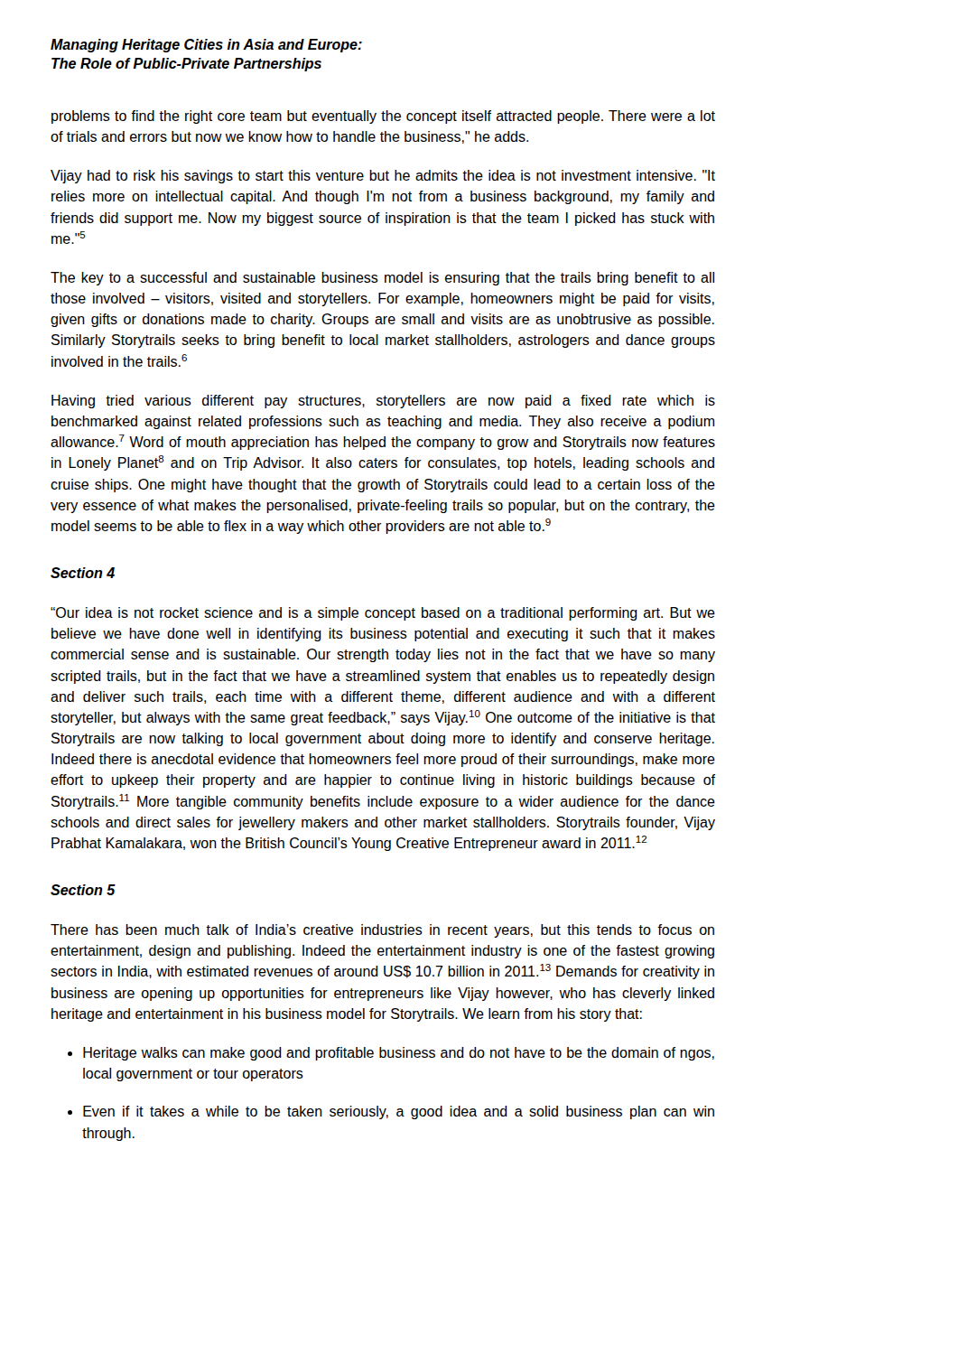Managing Heritage Cities in Asia and Europe:
The Role of Public-Private Partnerships
problems to find the right core team but eventually the concept itself attracted people. There were a lot of trials and errors but now we know how to handle the business," he adds.
Vijay had to risk his savings to start this venture but he admits the idea is not investment intensive. "It relies more on intellectual capital. And though I'm not from a business background, my family and friends did support me. Now my biggest source of inspiration is that the team I picked has stuck with me."5
The key to a successful and sustainable business model is ensuring that the trails bring benefit to all those involved – visitors, visited and storytellers. For example, homeowners might be paid for visits, given gifts or donations made to charity. Groups are small and visits are as unobtrusive as possible. Similarly Storytrails seeks to bring benefit to local market stallholders, astrologers and dance groups involved in the trails.6
Having tried various different pay structures, storytellers are now paid a fixed rate which is benchmarked against related professions such as teaching and media. They also receive a podium allowance.7 Word of mouth appreciation has helped the company to grow and Storytrails now features in Lonely Planet8 and on Trip Advisor. It also caters for consulates, top hotels, leading schools and cruise ships. One might have thought that the growth of Storytrails could lead to a certain loss of the very essence of what makes the personalised, private-feeling trails so popular, but on the contrary, the model seems to be able to flex in a way which other providers are not able to.9
Section 4
“Our idea is not rocket science and is a simple concept based on a traditional performing art. But we believe we have done well in identifying its business potential and executing it such that it makes commercial sense and is sustainable. Our strength today lies not in the fact that we have so many scripted trails, but in the fact that we have a streamlined system that enables us to repeatedly design and deliver such trails, each time with a different theme, different audience and with a different storyteller, but always with the same great feedback,” says Vijay.10 One outcome of the initiative is that Storytrails are now talking to local government about doing more to identify and conserve heritage. Indeed there is anecdotal evidence that homeowners feel more proud of their surroundings, make more effort to upkeep their property and are happier to continue living in historic buildings because of Storytrails.11 More tangible community benefits include exposure to a wider audience for the dance schools and direct sales for jewellery makers and other market stallholders. Storytrails founder, Vijay Prabhat Kamalakara, won the British Council’s Young Creative Entrepreneur award in 2011.12
Section 5
There has been much talk of India’s creative industries in recent years, but this tends to focus on entertainment, design and publishing. Indeed the entertainment industry is one of the fastest growing sectors in India, with estimated revenues of around US$ 10.7 billion in 2011.13 Demands for creativity in business are opening up opportunities for entrepreneurs like Vijay however, who has cleverly linked heritage and entertainment in his business model for Storytrails. We learn from his story that:
Heritage walks can make good and profitable business and do not have to be the domain of ngos, local government or tour operators
Even if it takes a while to be taken seriously, a good idea and a solid business plan can win through.